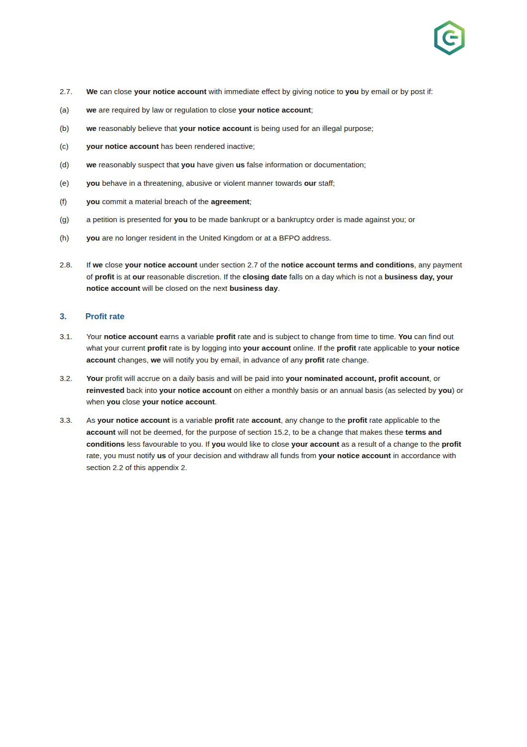2.7. We can close your notice account with immediate effect by giving notice to you by email or by post if:
(a) we are required by law or regulation to close your notice account;
(b) we reasonably believe that your notice account is being used for an illegal purpose;
(c) your notice account has been rendered inactive;
(d) we reasonably suspect that you have given us false information or documentation;
(e) you behave in a threatening, abusive or violent manner towards our staff;
(f) you commit a material breach of the agreement;
(g) a petition is presented for you to be made bankrupt or a bankruptcy order is made against you; or
(h) you are no longer resident in the United Kingdom or at a BFPO address.
2.8. If we close your notice account under section 2.7 of the notice account terms and conditions, any payment of profit is at our reasonable discretion. If the closing date falls on a day which is not a business day, your notice account will be closed on the next business day.
3. Profit rate
3.1. Your notice account earns a variable profit rate and is subject to change from time to time. You can find out what your current profit rate is by logging into your account online. If the profit rate applicable to your notice account changes, we will notify you by email, in advance of any profit rate change.
3.2. Your profit will accrue on a daily basis and will be paid into your nominated account, profit account, or reinvested back into your notice account on either a monthly basis or an annual basis (as selected by you) or when you close your notice account.
3.3. As your notice account is a variable profit rate account, any change to the profit rate applicable to the account will not be deemed, for the purpose of section 15.2, to be a change that makes these terms and conditions less favourable to you. If you would like to close your account as a result of a change to the profit rate, you must notify us of your decision and withdraw all funds from your notice account in accordance with section 2.2 of this appendix 2.